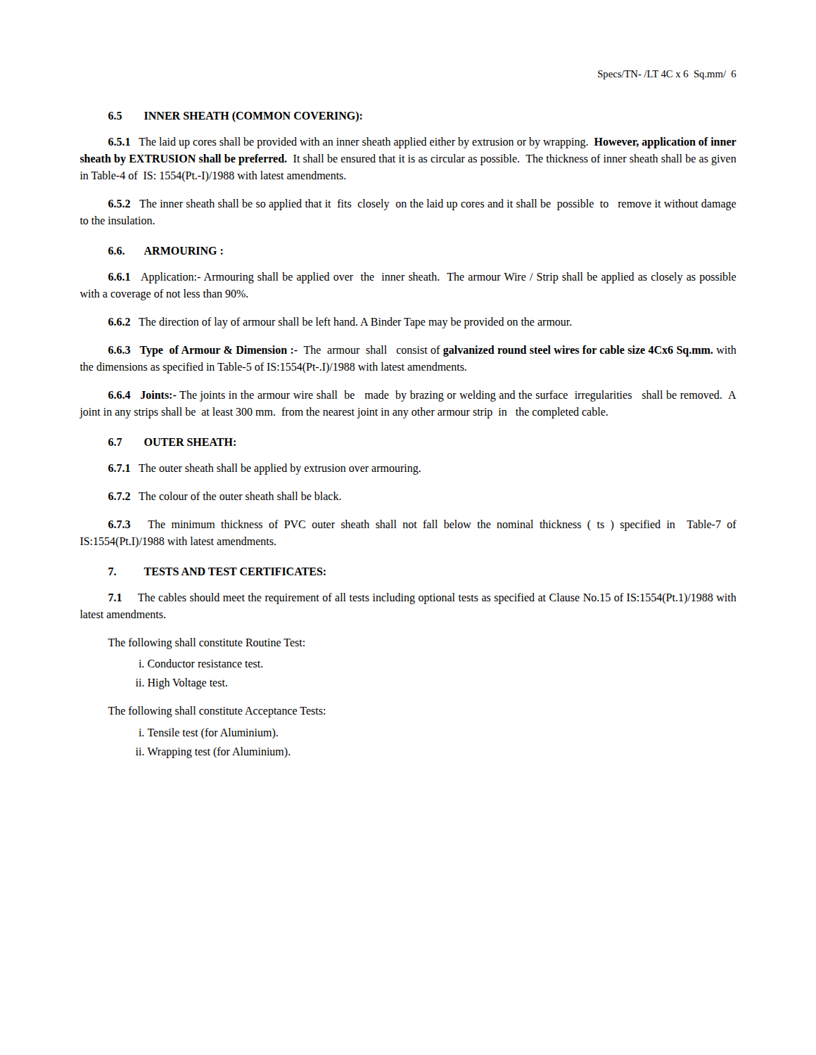Specs/TN- /LT 4C x 6 Sq.mm/ 6
6.5 INNER SHEATH (COMMON COVERING):
6.5.1 The laid up cores shall be provided with an inner sheath applied either by extrusion or by wrapping. However, application of inner sheath by EXTRUSION shall be preferred. It shall be ensured that it is as circular as possible. The thickness of inner sheath shall be as given in Table-4 of IS: 1554(Pt.-I)/1988 with latest amendments.
6.5.2 The inner sheath shall be so applied that it fits closely on the laid up cores and it shall be possible to remove it without damage to the insulation.
6.6. ARMOURING :
6.6.1 Application:- Armouring shall be applied over the inner sheath. The armour Wire / Strip shall be applied as closely as possible with a coverage of not less than 90%.
6.6.2 The direction of lay of armour shall be left hand. A Binder Tape may be provided on the armour.
6.6.3 Type of Armour & Dimension :- The armour shall consist of galvanized round steel wires for cable size 4Cx6 Sq.mm. with the dimensions as specified in Table-5 of IS:1554(Pt-.I)/1988 with latest amendments.
6.6.4 Joints:- The joints in the armour wire shall be made by brazing or welding and the surface irregularities shall be removed. A joint in any strips shall be at least 300 mm. from the nearest joint in any other armour strip in the completed cable.
6.7 OUTER SHEATH:
6.7.1 The outer sheath shall be applied by extrusion over armouring.
6.7.2 The colour of the outer sheath shall be black.
6.7.3 The minimum thickness of PVC outer sheath shall not fall below the nominal thickness ( ts ) specified in Table-7 of IS:1554(Pt.I)/1988 with latest amendments.
7. TESTS AND TEST CERTIFICATES:
7.1 The cables should meet the requirement of all tests including optional tests as specified at Clause No.15 of IS:1554(Pt.1)/1988 with latest amendments.
The following shall constitute Routine Test:
Conductor resistance test.
High Voltage test.
The following shall constitute Acceptance Tests:
Tensile test (for Aluminium).
Wrapping test (for Aluminium).